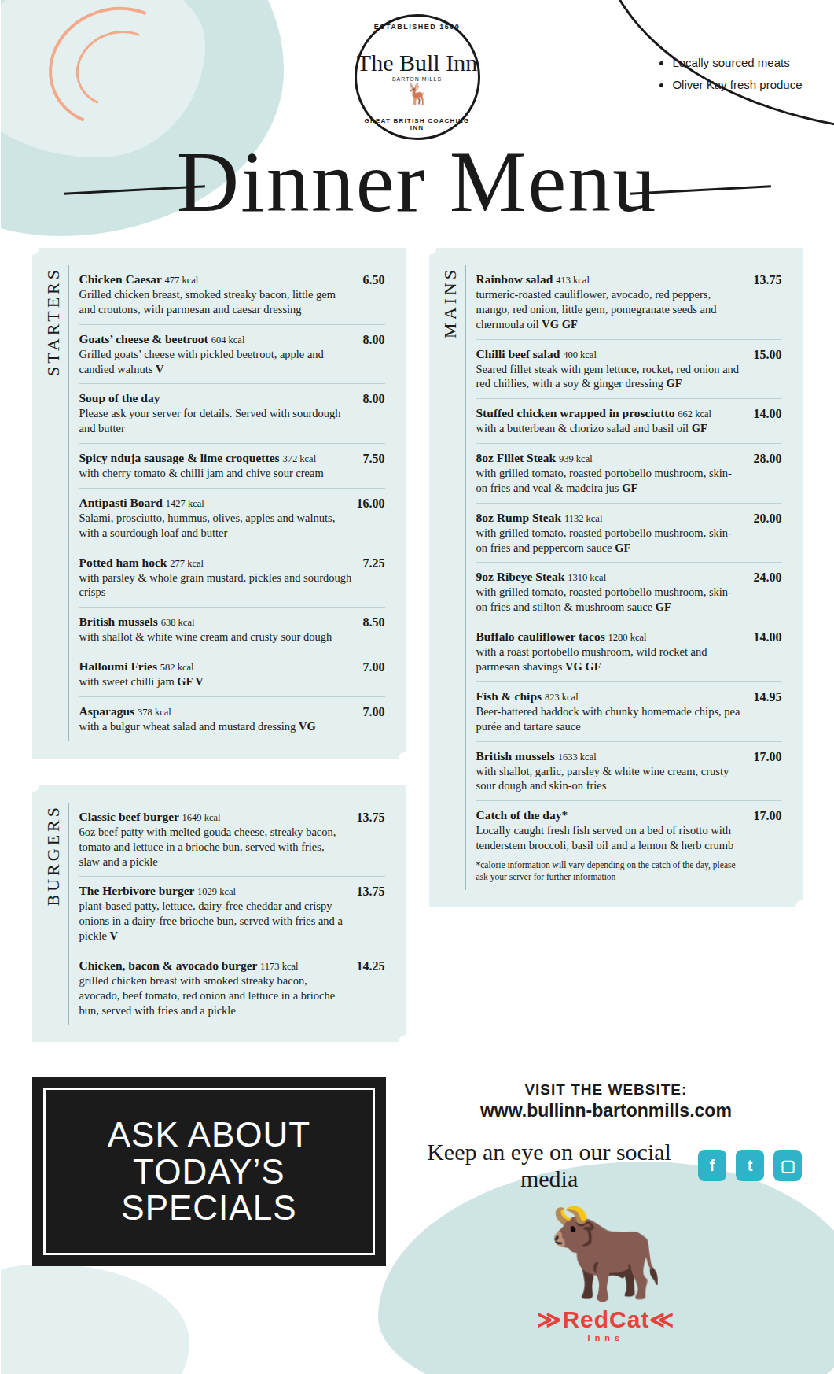Established 1600
The Bull Inn
Barton Mills
🦌
Great British Coaching Inn
Locally sourced meats
Oliver Kay fresh produce
Dinner Menu
Starters
Chicken Caesar 477 kcal
Grilled chicken breast, smoked streaky bacon, little gem and croutons, with parmesan and caesar dressing
6.50
Goats’ cheese & beetroot 604 kcal
Grilled goats’ cheese with pickled beetroot, apple and candied walnuts V
8.00
Soup of the day
Please ask your server for details. Served with sourdough and butter
8.00
Spicy nduja sausage & lime croquettes 372 kcal
with cherry tomato & chilli jam and chive sour cream
7.50
Antipasti Board 1427 kcal
Salami, prosciutto, hummus, olives, apples and walnuts, with a sourdough loaf and butter
16.00
Potted ham hock 277 kcal
with parsley & whole grain mustard, pickles and sourdough crisps
7.25
British mussels 638 kcal
with shallot & white wine cream and crusty sour dough
8.50
Halloumi Fries 582 kcal
with sweet chilli jam GF V
7.00
Asparagus 378 kcal
with a bulgur wheat salad and mustard dressing VG
7.00
Burgers
Classic beef burger 1649 kcal
6oz beef patty with melted gouda cheese, streaky bacon, tomato and lettuce in a brioche bun, served with fries, slaw and a pickle
13.75
The Herbivore burger 1029 kcal
plant-based patty, lettuce, dairy-free cheddar and crispy onions in a dairy-free brioche bun, served with fries and a pickle V
13.75
Chicken, bacon & avocado burger 1173 kcal
grilled chicken breast with smoked streaky bacon, avocado, beef tomato, red onion and lettuce in a brioche bun, served with fries and a pickle
14.25
Mains
Rainbow salad 413 kcal
turmeric-roasted cauliflower, avocado, red peppers, mango, red onion, little gem, pomegranate seeds and chermoula oil VG GF
13.75
Chilli beef salad 400 kcal
Seared fillet steak with gem lettuce, rocket, red onion and red chillies, with a soy & ginger dressing GF
15.00
Stuffed chicken wrapped in prosciutto 662 kcal
with a butterbean & chorizo salad and basil oil GF
14.00
8oz Fillet Steak 939 kcal
with grilled tomato, roasted portobello mushroom, skin-on fries and veal & madeira jus GF
28.00
8oz Rump Steak 1132 kcal
with grilled tomato, roasted portobello mushroom, skin-on fries and peppercorn sauce GF
20.00
9oz Ribeye Steak 1310 kcal
with grilled tomato, roasted portobello mushroom, skin-on fries and stilton & mushroom sauce GF
24.00
Buffalo cauliflower tacos 1280 kcal
with a roast portobello mushroom, wild rocket and parmesan shavings VG GF
14.00
Fish & chips 823 kcal
Beer-battered haddock with chunky homemade chips, pea purée and tartare sauce
14.95
British mussels 1633 kcal
with shallot, garlic, parsley & white wine cream, crusty sour dough and skin-on fries
17.00
Catch of the day*
Locally caught fresh fish served on a bed of risotto with tenderstem broccoli, basil oil and a lemon & herb crumb
*calorie information will vary depending on the catch of the day, please ask your server for further information
17.00
Ask about today’s specials
Visit the website:
www.bullinn-bartonmills.com
Keep an eye on our social media
f
t
▢
🐂
≫RedCat≪ Inns